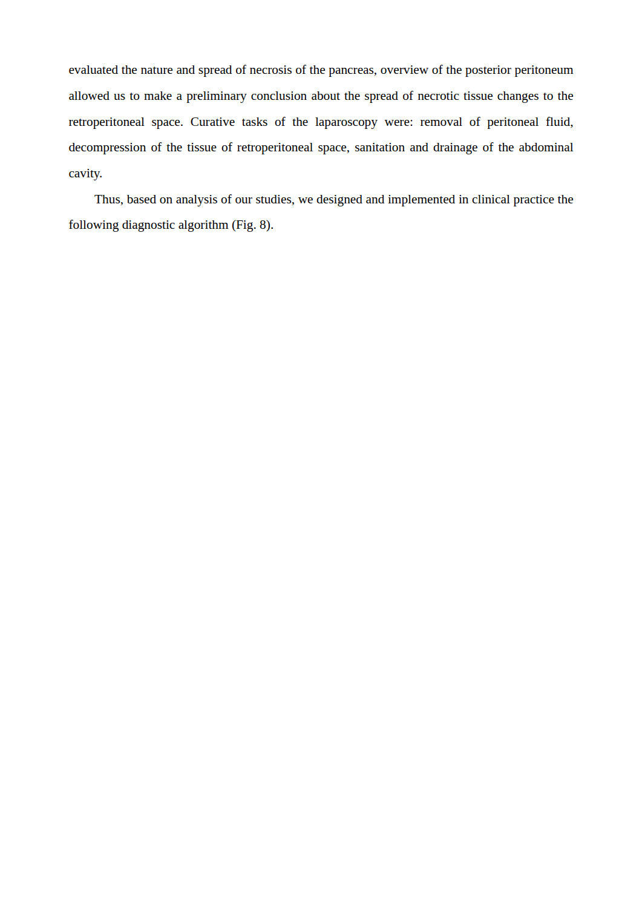evaluated the nature and spread of necrosis of the pancreas, overview of the posterior peritoneum allowed us to make a preliminary conclusion about the spread of necrotic tissue changes to the retroperitoneal space. Curative tasks of the laparoscopy were: removal of peritoneal fluid, decompression of the tissue of retroperitoneal space, sanitation and drainage of the abdominal cavity.
Thus, based on analysis of our studies, we designed and implemented in clinical practice the following diagnostic algorithm (Fig. 8).